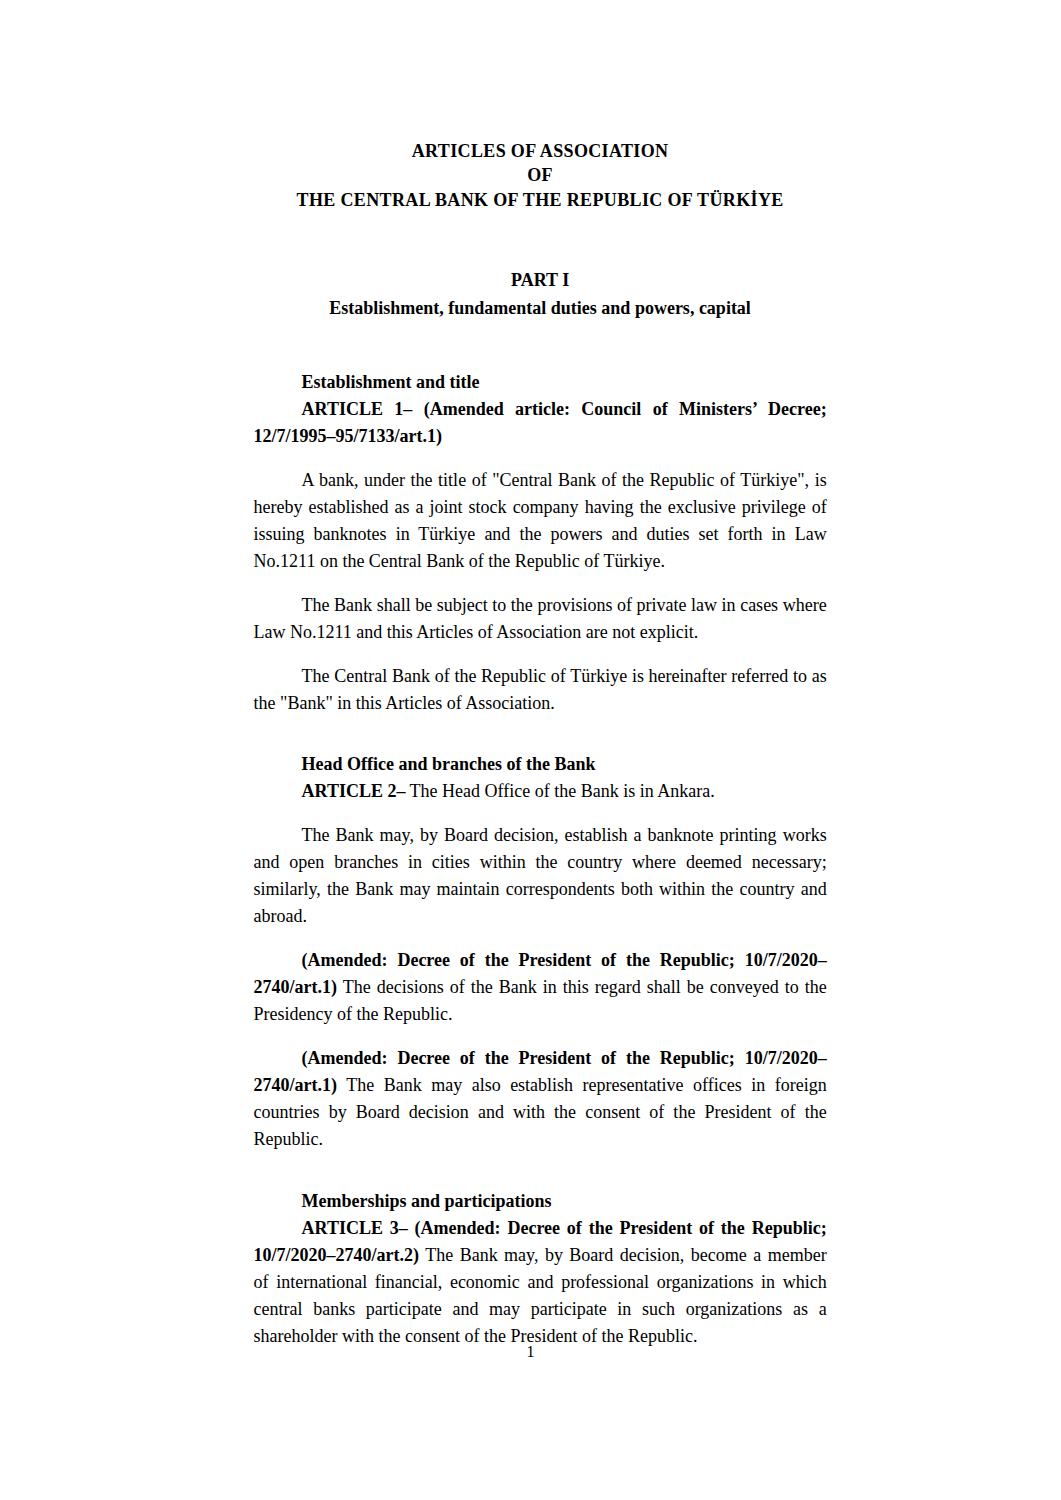ARTICLES OF ASSOCIATION
OF
THE CENTRAL BANK OF THE REPUBLIC OF TÜRKİYE
PART I
Establishment, fundamental duties and powers, capital
Establishment and title
ARTICLE 1– (Amended article: Council of Ministers’ Decree; 12/7/1995–95/7133/art.1)
A bank, under the title of "Central Bank of the Republic of Türkiye", is hereby established as a joint stock company having the exclusive privilege of issuing banknotes in Türkiye and the powers and duties set forth in Law No.1211 on the Central Bank of the Republic of Türkiye.
The Bank shall be subject to the provisions of private law in cases where Law No.1211 and this Articles of Association are not explicit.
The Central Bank of the Republic of Türkiye is hereinafter referred to as the "Bank" in this Articles of Association.
Head Office and branches of the Bank
ARTICLE 2– The Head Office of the Bank is in Ankara.
The Bank may, by Board decision, establish a banknote printing works and open branches in cities within the country where deemed necessary; similarly, the Bank may maintain correspondents both within the country and abroad.
(Amended: Decree of the President of the Republic; 10/7/2020–2740/art.1) The decisions of the Bank in this regard shall be conveyed to the Presidency of the Republic.
(Amended: Decree of the President of the Republic; 10/7/2020–2740/art.1) The Bank may also establish representative offices in foreign countries by Board decision and with the consent of the President of the Republic.
Memberships and participations
ARTICLE 3– (Amended: Decree of the President of the Republic; 10/7/2020–2740/art.2) The Bank may, by Board decision, become a member of international financial, economic and professional organizations in which central banks participate and may participate in such organizations as a shareholder with the consent of the President of the Republic.
1